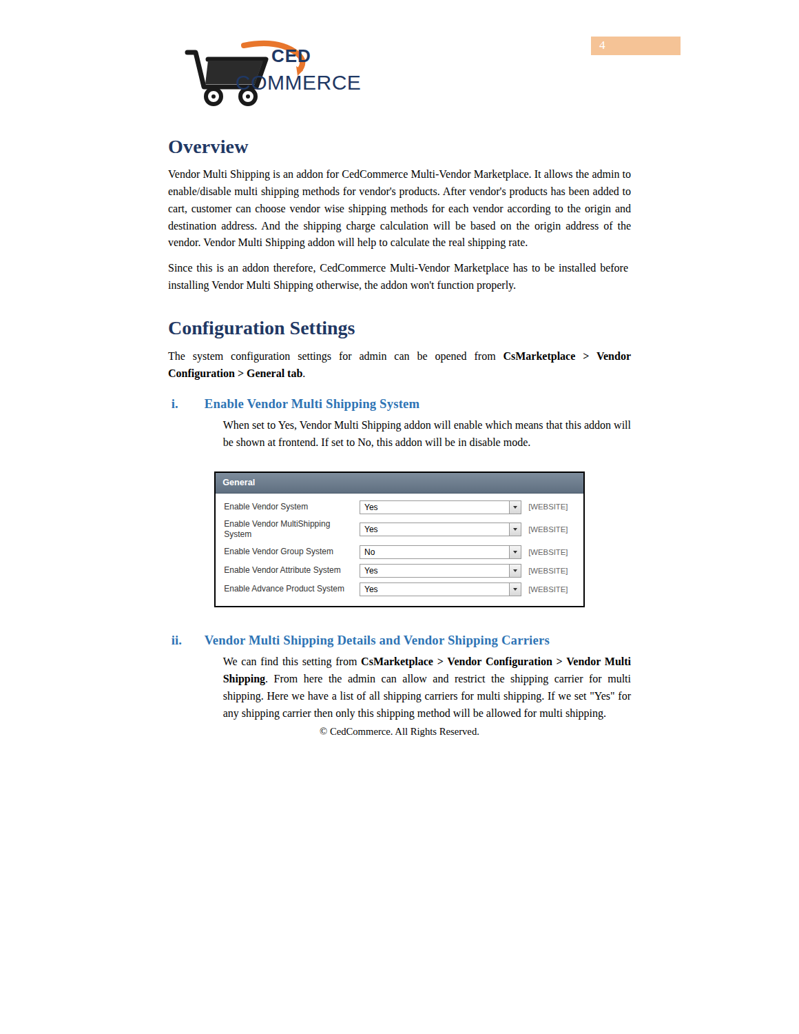4
CED COMMERCE
Overview
Vendor Multi Shipping is an addon for CedCommerce Multi-Vendor Marketplace. It allows the admin to enable/disable multi shipping methods for vendor's products. After vendor's products has been added to cart, customer can choose vendor wise shipping methods for each vendor according to the origin and destination address. And the shipping charge calculation will be based on the origin address of the vendor. Vendor Multi Shipping addon will help to calculate the real shipping rate.
Since this is an addon therefore, CedCommerce Multi-Vendor Marketplace has to be installed before installing Vendor Multi Shipping otherwise, the addon won't function properly.
Configuration Settings
The system configuration settings for admin can be opened from CsMarketplace > Vendor Configuration > General tab.
i.
Enable Vendor Multi Shipping System
When set to Yes, Vendor Multi Shipping addon will enable which means that this addon will be shown at frontend. If set to No, this addon will be in disable mode.
General
Enable Vendor System
Yes
[WEBSITE]
Enable Vendor MultiShipping System
Yes
[WEBSITE]
Enable Vendor Group System
No
[WEBSITE]
Enable Vendor Attribute System
Yes
[WEBSITE]
Enable Advance Product System
Yes
[WEBSITE]
ii.
Vendor Multi Shipping Details and Vendor Shipping Carriers
We can find this setting from CsMarketplace > Vendor Configuration > Vendor Multi Shipping. From here the admin can allow and restrict the shipping carrier for multi shipping. Here we have a list of all shipping carriers for multi shipping. If we set "Yes" for any shipping carrier then only this shipping method will be allowed for multi shipping.
© CedCommerce. All Rights Reserved.